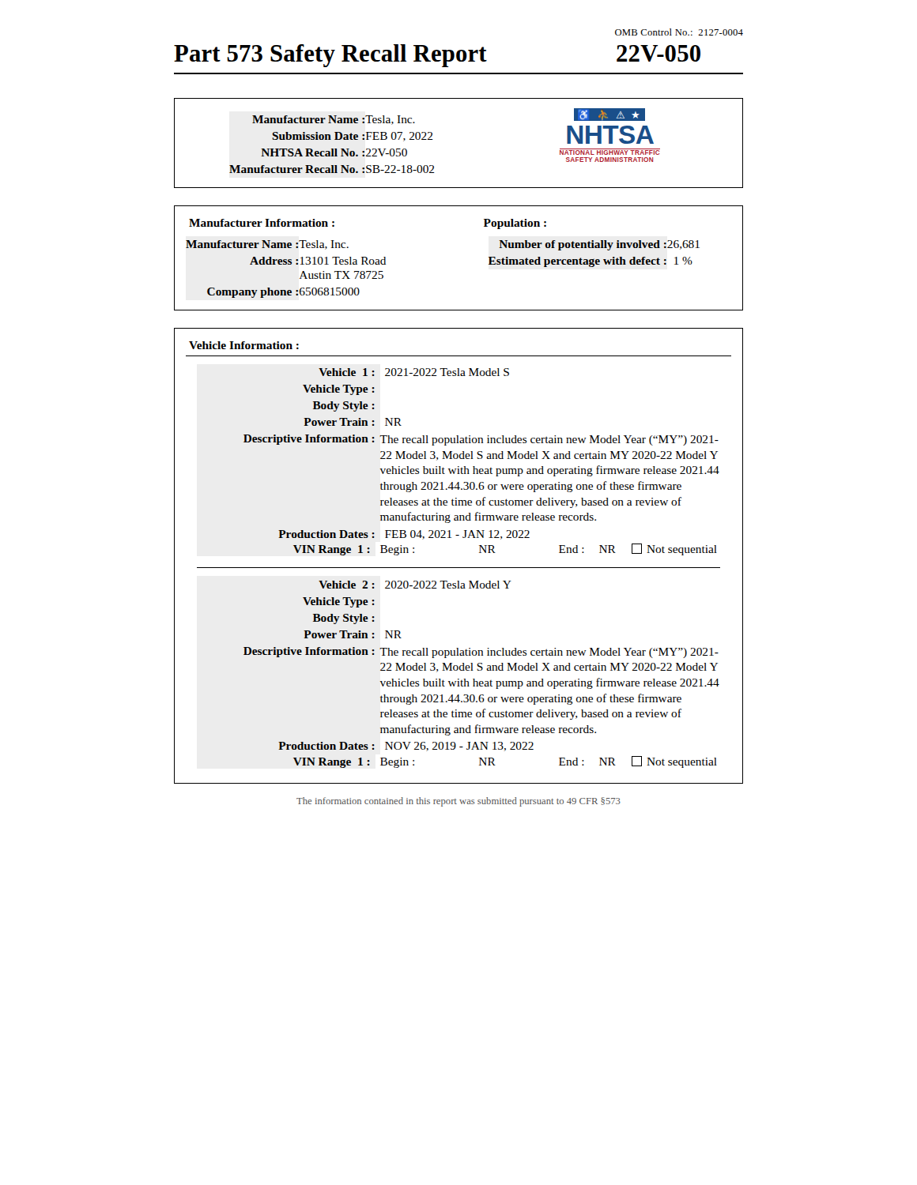OMB Control No.: 2127-0004
Part 573 Safety Recall Report 22V-050
| Manufacturer Name : | Tesla, Inc. |
| Submission Date : | FEB 07, 2022 |
| NHTSA Recall No. : | 22V-050 |
| Manufacturer Recall No. : | SB-22-18-002 |
♿ ⛹ ⚠ ★ NHTSA NATIONAL HIGHWAY TRAFFIC
SAFETY ADMINISTRATION
Manufacturer Information :
| Manufacturer Name : | Tesla, Inc. |
| Address : | 13101 Tesla Road Austin TX 78725 |
| Company phone : | 6506815000 |
Population :
| Number of potentially involved : | 26,681 |
| Estimated percentage with defect : | 1 % |
Vehicle Information :
| Vehicle 1 : | 2021-2022 Tesla Model S |
| Vehicle Type : | |
| Body Style : | |
| Power Train : | NR |
| Descriptive Information : | The recall population includes certain new Model Year (“MY”) 2021-22 Model 3, Model S and Model X and certain MY 2020-22 Model Y vehicles built with heat pump and operating firmware release 2021.44 through 2021.44.30.6 or were operating one of these firmware releases at the time of customer delivery, based on a review of manufacturing and firmware release records. |
| Production Dates : | FEB 04, 2021 - JAN 12, 2022 |
VIN Range 1 :
Begin :
NR
End :
NR
Not sequential
| Vehicle 2 : | 2020-2022 Tesla Model Y |
| Vehicle Type : | |
| Body Style : | |
| Power Train : | NR |
| Descriptive Information : | The recall population includes certain new Model Year (“MY”) 2021-22 Model 3, Model S and Model X and certain MY 2020-22 Model Y vehicles built with heat pump and operating firmware release 2021.44 through 2021.44.30.6 or were operating one of these firmware releases at the time of customer delivery, based on a review of manufacturing and firmware release records. |
| Production Dates : | NOV 26, 2019 - JAN 13, 2022 |
VIN Range 1 :
Begin :
NR
End :
NR
Not sequential
The information contained in this report was submitted pursuant to 49 CFR §573